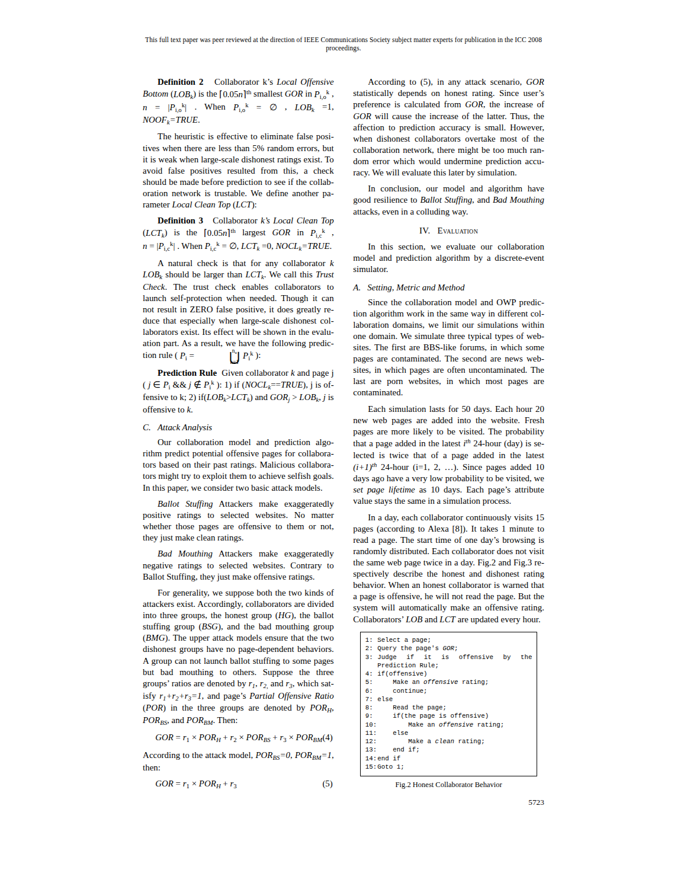This full text paper was peer reviewed at the direction of IEEE Communications Society subject matter experts for publication in the ICC 2008 proceedings.
Definition 2 Collaborator k’s Local Offensive Bottom (LOBk) is the ⌈0.05n⌉th smallest GOR in Pi,o k , n = |Pi,o k| . When Pi,o k = ∅ , LOBk =1, NOOFk=TRUE.
The heuristic is effective to eliminate false positives when there are less than 5% random errors, but it is weak when large-scale dishonest ratings exist. To avoid false positives resulted from this, a check should be made before prediction to see if the collaboration network is trustable. We define another parameter Local Clean Top (LCT):
Definition 3 Collaborator k’s Local Clean Top (LCTk) is the ⌈0.05n⌉th largest GOR in Pi,c k , n = |Pi,c k| . When Pi,c k = ∅, LCTk =0, NOCLk=TRUE.
A natural check is that for any collaborator k LOBk should be larger than LCTk. We call this Trust Check. The trust check enables collaborators to launch self-protection when needed. Though it can not result in ZERO false positive, it does greatly reduce that especially when large-scale dishonest collaborators exist. Its effect will be shown in the evaluation part. As a result, we have the following prediction rule ( Pi = ⋃nu k=1 Pik ):
Prediction Rule Given collaborator k and page j ( j ∈ Pi && j ∉ Pik ): 1) if (NOCLk==TRUE), j is offensive to k; 2) if(LOBk>LCTk) and GORj > LOBk, j is offensive to k.
C. Attack Analysis
Our collaboration model and prediction algorithm predict potential offensive pages for collaborators based on their past ratings. Malicious collaborators might try to exploit them to achieve selfish goals. In this paper, we consider two basic attack models.
Ballot Stuffing Attackers make exaggeratedly positive ratings to selected websites. No matter whether those pages are offensive to them or not, they just make clean ratings.
Bad Mouthing Attackers make exaggeratedly negative ratings to selected websites. Contrary to Ballot Stuffing, they just make offensive ratings.
For generality, we suppose both the two kinds of attackers exist. Accordingly, collaborators are divided into three groups, the honest group (HG), the ballot stuffing group (BSG), and the bad mouthing group (BMG). The upper attack models ensure that the two dishonest groups have no page-dependent behaviors. A group can not launch ballot stuffing to some pages but bad mouthing to others. Suppose the three groups’ ratios are denoted by r1, r2, and r3, which satisfy r1+r2+r3=1, and page’s Partial Offensive Ratio (POR) in the three groups are denoted by PORH, PORBS, and PORBM. Then:
GOR = r 1 × PORH + r 2 × PORBS + r 3 × PORBM(4)
According to the attack model, PORBS=0, PORBM=1, then:
GOR = r 1 × PORH + r 3(5)
According to (5), in any attack scenario, GOR statistically depends on honest rating. Since user’s preference is calculated from GOR, the increase of GOR will cause the increase of the latter. Thus, the affection to prediction accuracy is small. However, when dishonest collaborators overtake most of the collaboration network, there might be too much random error which would undermine prediction accuracy. We will evaluate this later by simulation.
In conclusion, our model and algorithm have good resilience to Ballot Stuffing, and Bad Mouthing attacks, even in a colluding way.
IV. Evaluation
In this section, we evaluate our collaboration model and prediction algorithm by a discrete-event simulator.
A. Setting, Metric and Method
Since the collaboration model and OWP prediction algorithm work in the same way in different collaboration domains, we limit our simulations within one domain. We simulate three typical types of websites. The first are BBS-like forums, in which some pages are contaminated. The second are news websites, in which pages are often uncontaminated. The last are porn websites, in which most pages are contaminated.
Each simulation lasts for 50 days. Each hour 20 new web pages are added into the website. Fresh pages are more likely to be visited. The probability that a page added in the latest ith 24-hour (day) is selected is twice that of a page added in the latest (i+1)th 24-hour (i=1, 2, …). Since pages added 10 days ago have a very low probability to be visited, we set page lifetime as 10 days. Each page’s attribute value stays the same in a simulation process.
In a day, each collaborator continuously visits 15 pages (according to Alexa [8]). It takes 1 minute to read a page. The start time of one day’s browsing is randomly distributed. Each collaborator does not visit the same web page twice in a day. Fig.2 and Fig.3 respectively describe the honest and dishonest rating behavior. When an honest collaborator is warned that a page is offensive, he will not read the page. But the system will automatically make an offensive rating. Collaborators’ LOB and LCT are updated every hour.
| 1: | Select a page; |
| 2: | Query the page's GOR ; |
| 3: | Judge if it is offensive by the Prediction Rule; |
| 4: | if(offensive) |
| 5: | Make an offensive rating; |
| 6: | continue; |
| 7: | else |
| 8: | Read the page; |
| 9: | if(the page is offensive) |
| 10: | Make an offensive rating; |
| 11: | else |
| 12: | Make a clean rating; |
| 13: | end if; |
| 14: | end if |
| 15: | Goto 1; |
Fig.2 Honest Collaborator Behavior
5723